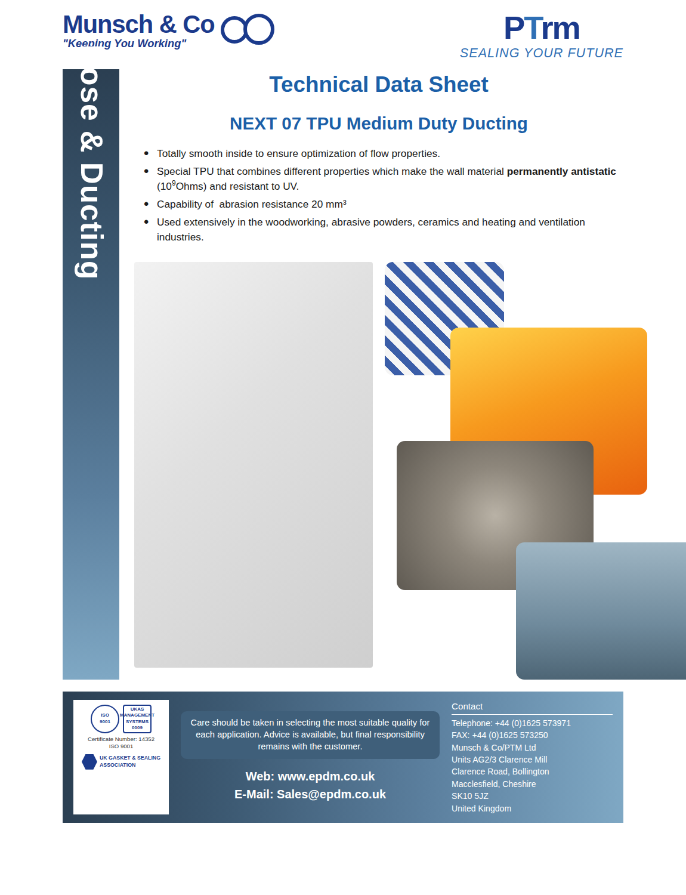Munsch & Co
"Keeping You Working"
PTrm
SEALING YOUR FUTURE
Hose & Ducting
Technical Data Sheet
NEXT 07 TPU Medium Duty Ducting
Totally smooth inside to ensure optimization of flow properties.
Special TPU that combines different properties which make the wall material permanently antistatic (109Ohms) and resistant to UV.
Capability of abrasion resistance 20 mm³
Used extensively in the woodworking, abrasive powders, ceramics and heating and ventilation industries.
ISO
9001
UKAS
MANAGEMENT
SYSTEMS
0009
Certificate Number: 14352
ISO 9001
UK GASKET & SEALING
ASSOCIATION
Care should be taken in selecting the most suitable quality for each application. Advice is available, but final responsibility remains with the customer.
Web: www.epdm.co.uk
E-Mail: Sales@epdm.co.uk
Contact
Telephone: +44 (0)1625 573971
FAX: +44 (0)1625 573250
Munsch & Co/PTM Ltd
Units AG2/3 Clarence Mill
Clarence Road, Bollington
Macclesfield, Cheshire
SK10 5JZ
United Kingdom